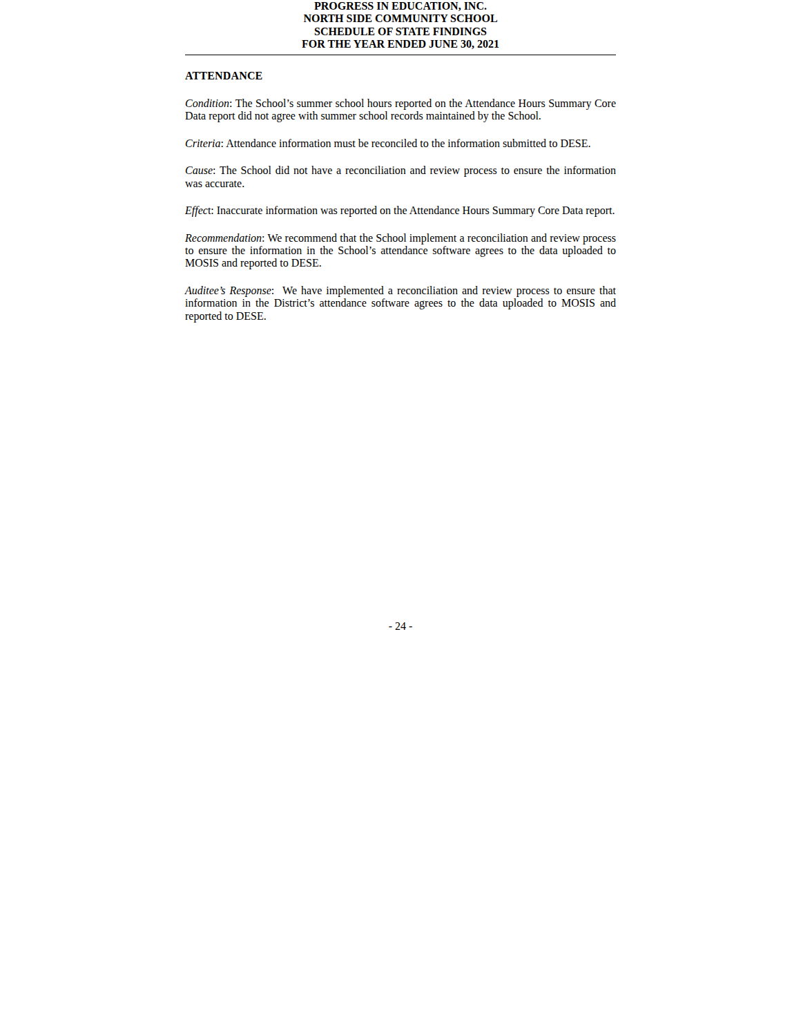Progress in Education, Inc.
North Side Community School
Schedule of State Findings
For the Year Ended June 30, 2021
Attendance
Condition: The School’s summer school hours reported on the Attendance Hours Summary Core Data report did not agree with summer school records maintained by the School.
Criteria: Attendance information must be reconciled to the information submitted to DESE.
Cause: The School did not have a reconciliation and review process to ensure the information was accurate.
Effect: Inaccurate information was reported on the Attendance Hours Summary Core Data report.
Recommendation: We recommend that the School implement a reconciliation and review process to ensure the information in the School’s attendance software agrees to the data uploaded to MOSIS and reported to DESE.
Auditee’s Response: We have implemented a reconciliation and review process to ensure that information in the District’s attendance software agrees to the data uploaded to MOSIS and reported to DESE.
- 24 -